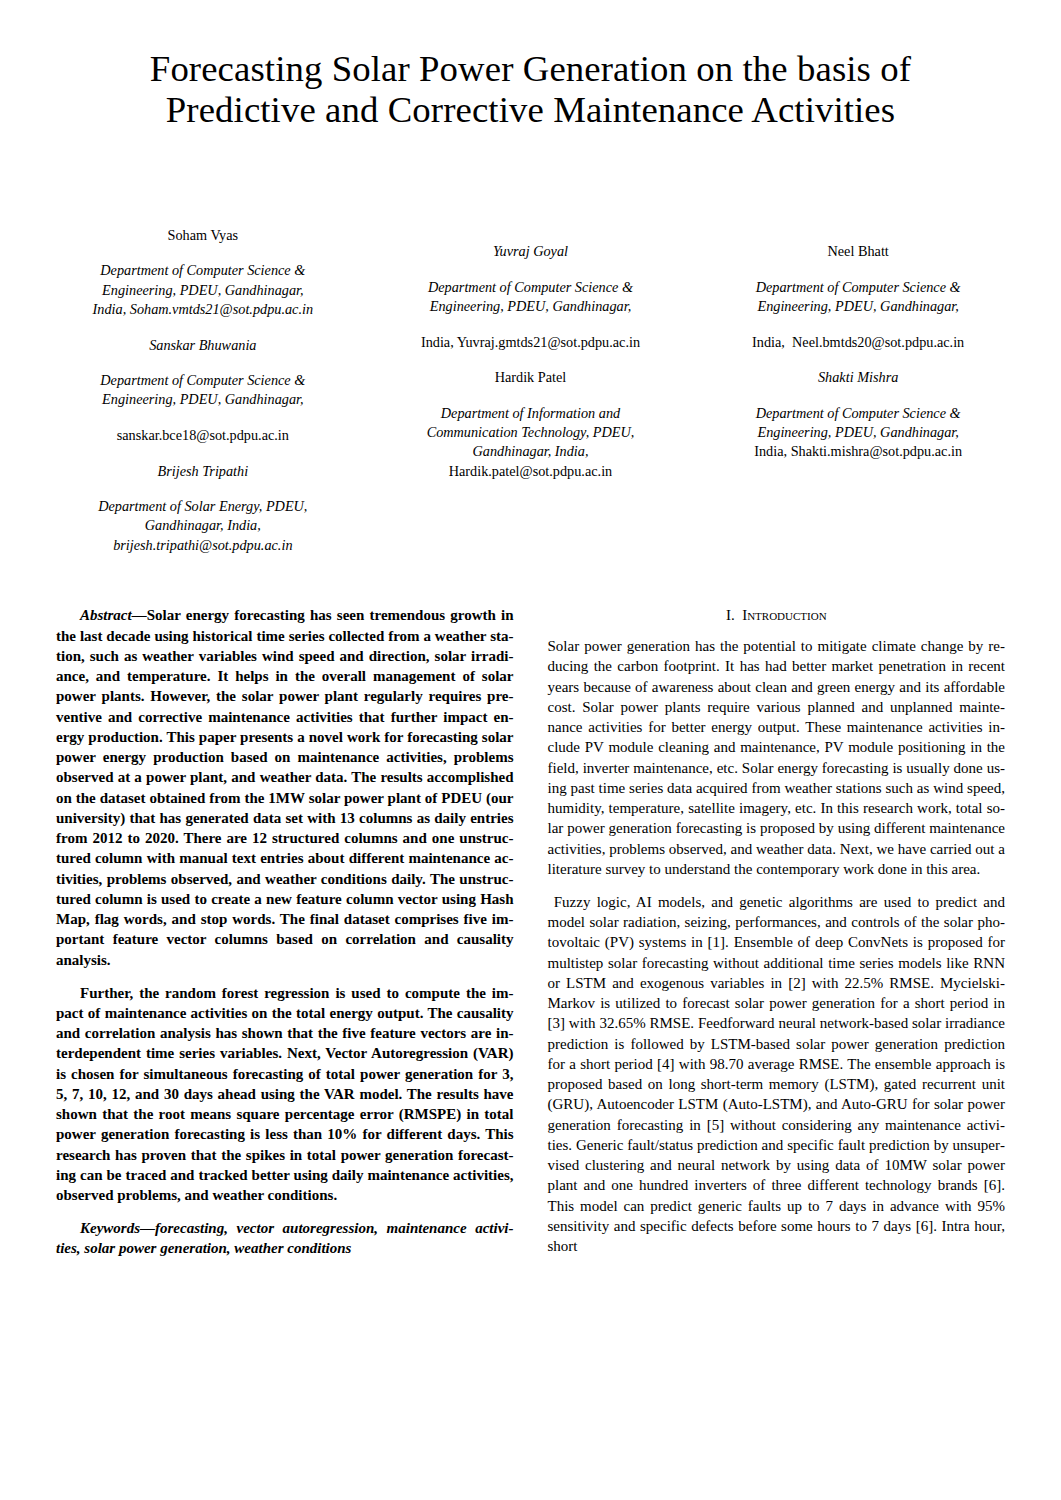Forecasting Solar Power Generation on the basis of
Predictive and Corrective Maintenance Activities
Soham Vyas
Department of Computer Science &
Engineering, PDEU, Gandhinagar,
India, Soham.vmtds21@sot.pdpu.ac.in
Sanskar Bhuwania
Department of Computer Science &
Engineering, PDEU, Gandhinagar,
sanskar.bce18@sot.pdpu.ac.in
Brijesh Tripathi
Department of Solar Energy, PDEU,
Gandhinagar, India,
brijesh.tripathi@sot.pdpu.ac.in
Yuvraj Goyal
Department of Computer Science &
Engineering, PDEU, Gandhinagar,
India, Yuvraj.gmtds21@sot.pdpu.ac.in
Hardik Patel
Department of Information and
Communication Technology, PDEU,
Gandhinagar, India,
Hardik.patel@sot.pdpu.ac.in
Neel Bhatt
Department of Computer Science &
Engineering, PDEU, Gandhinagar,
India, Neel.bmtds20@sot.pdpu.ac.in
Shakti Mishra
Department of Computer Science &
Engineering, PDEU, Gandhinagar,
India, Shakti.mishra@sot.pdpu.ac.in
Abstract—Solar energy forecasting has seen tremendous growth in the last decade using historical time series collected from a weather station, such as weather variables wind speed and direction, solar irradiance, and temperature. It helps in the overall management of solar power plants. However, the solar power plant regularly requires preventive and corrective maintenance activities that further impact energy production. This paper presents a novel work for forecasting solar power energy production based on maintenance activities, problems observed at a power plant, and weather data. The results accomplished on the dataset obtained from the 1MW solar power plant of PDEU (our university) that has generated data set with 13 columns as daily entries from 2012 to 2020. There are 12 structured columns and one unstructured column with manual text entries about different maintenance activities, problems observed, and weather conditions daily. The unstructured column is used to create a new feature column vector using Hash Map, flag words, and stop words. The final dataset comprises five important feature vector columns based on correlation and causality analysis.
Further, the random forest regression is used to compute the impact of maintenance activities on the total energy output. The causality and correlation analysis has shown that the five feature vectors are interdependent time series variables. Next, Vector Autoregression (VAR) is chosen for simultaneous forecasting of total power generation for 3, 5, 7, 10, 12, and 30 days ahead using the VAR model. The results have shown that the root means square percentage error (RMSPE) in total power generation forecasting is less than 10% for different days. This research has proven that the spikes in total power generation forecasting can be traced and tracked better using daily maintenance activities, observed problems, and weather conditions.
Keywords—forecasting, vector autoregression, maintenance activities, solar power generation, weather conditions
I. Introduction
Solar power generation has the potential to mitigate climate change by reducing the carbon footprint. It has had better market penetration in recent years because of awareness about clean and green energy and its affordable cost. Solar power plants require various planned and unplanned maintenance activities for better energy output. These maintenance activities include PV module cleaning and maintenance, PV module positioning in the field, inverter maintenance, etc. Solar energy forecasting is usually done using past time series data acquired from weather stations such as wind speed, humidity, temperature, satellite imagery, etc. In this research work, total solar power generation forecasting is proposed by using different maintenance activities, problems observed, and weather data. Next, we have carried out a literature survey to understand the contemporary work done in this area.
Fuzzy logic, AI models, and genetic algorithms are used to predict and model solar radiation, seizing, performances, and controls of the solar photovoltaic (PV) systems in [1]. Ensemble of deep ConvNets is proposed for multistep solar forecasting without additional time series models like RNN or LSTM and exogenous variables in [2] with 22.5% RMSE. Mycielski-Markov is utilized to forecast solar power generation for a short period in [3] with 32.65% RMSE. Feedforward neural network-based solar irradiance prediction is followed by LSTM-based solar power generation prediction for a short period [4] with 98.70 average RMSE. The ensemble approach is proposed based on long short-term memory (LSTM), gated recurrent unit (GRU), Autoencoder LSTM (Auto-LSTM), and Auto-GRU for solar power generation forecasting in [5] without considering any maintenance activities. Generic fault/status prediction and specific fault prediction by unsupervised clustering and neural network by using data of 10MW solar power plant and one hundred inverters of three different technology brands [6]. This model can predict generic faults up to 7 days in advance with 95% sensitivity and specific defects before some hours to 7 days [6]. Intra hour, short